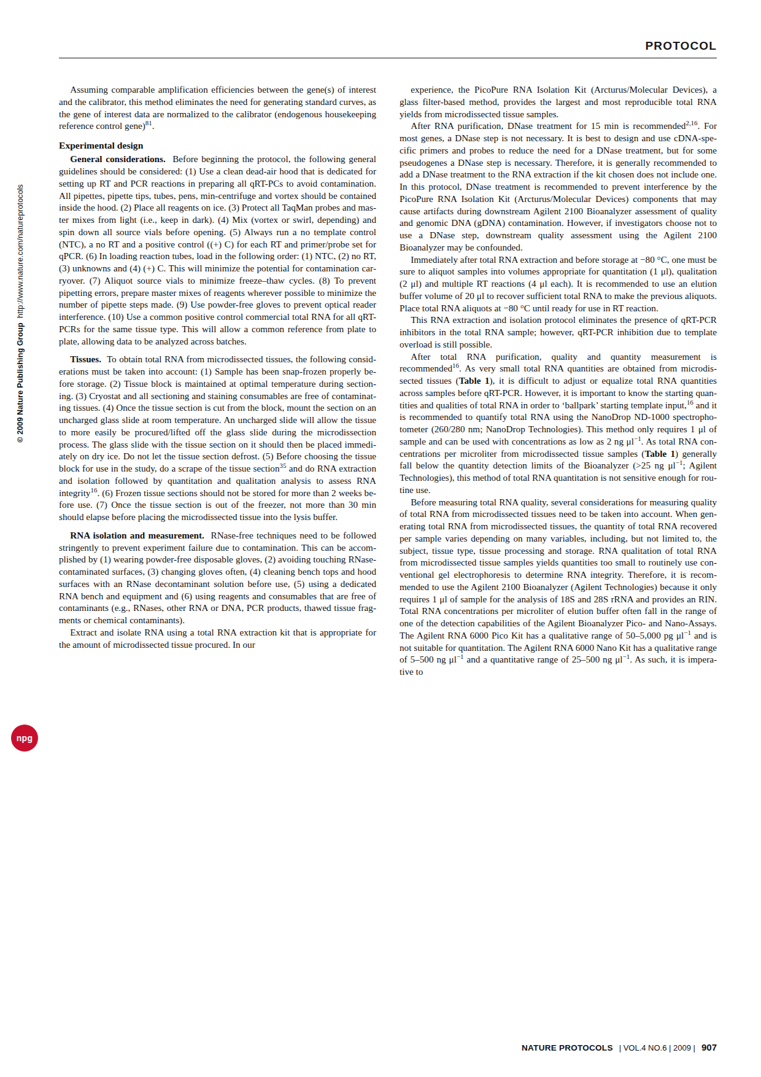PROTOCOL
© 2009 Nature Publishing Group http://www.nature.com/natureprotocols
npg
Assuming comparable amplification efficiencies between the gene(s) of interest and the calibrator, this method eliminates the need for generating standard curves, as the gene of interest data are normalized to the calibrator (endogenous housekeeping reference control gene)81.
Experimental design
General considerations. Before beginning the protocol, the following general guidelines should be considered: (1) Use a clean dead-air hood that is dedicated for setting up RT and PCR reactions in preparing all qRT-PCs to avoid contamination. All pipettes, pipette tips, tubes, pens, min-centrifuge and vortex should be contained inside the hood. (2) Place all reagents on ice. (3) Protect all TaqMan probes and master mixes from light (i.e., keep in dark). (4) Mix (vortex or swirl, depending) and spin down all source vials before opening. (5) Always run a no template control (NTC), a no RT and a positive control ((+) C) for each RT and primer/probe set for qPCR. (6) In loading reaction tubes, load in the following order: (1) NTC, (2) no RT, (3) unknowns and (4) (+) C. This will minimize the potential for contamination carryover. (7) Aliquot source vials to minimize freeze–thaw cycles. (8) To prevent pipetting errors, prepare master mixes of reagents wherever possible to minimize the number of pipette steps made. (9) Use powder-free gloves to prevent optical reader interference. (10) Use a common positive control commercial total RNA for all qRT-PCRs for the same tissue type. This will allow a common reference from plate to plate, allowing data to be analyzed across batches.
Tissues. To obtain total RNA from microdissected tissues, the following considerations must be taken into account: (1) Sample has been snap-frozen properly before storage. (2) Tissue block is maintained at optimal temperature during sectioning. (3) Cryostat and all sectioning and staining consumables are free of contaminating tissues. (4) Once the tissue section is cut from the block, mount the section on an uncharged glass slide at room temperature. An uncharged slide will allow the tissue to more easily be procured/lifted off the glass slide during the microdissection process. The glass slide with the tissue section on it should then be placed immediately on dry ice. Do not let the tissue section defrost. (5) Before choosing the tissue block for use in the study, do a scrape of the tissue section35 and do RNA extraction and isolation followed by quantitation and qualitation analysis to assess RNA integrity16. (6) Frozen tissue sections should not be stored for more than 2 weeks before use. (7) Once the tissue section is out of the freezer, not more than 30 min should elapse before placing the microdissected tissue into the lysis buffer.
RNA isolation and measurement. RNase-free techniques need to be followed stringently to prevent experiment failure due to contamination. This can be accomplished by (1) wearing powder-free disposable gloves, (2) avoiding touching RNase-contaminated surfaces, (3) changing gloves often, (4) cleaning bench tops and hood surfaces with an RNase decontaminant solution before use, (5) using a dedicated RNA bench and equipment and (6) using reagents and consumables that are free of contaminants (e.g., RNases, other RNA or DNA, PCR products, thawed tissue fragments or chemical contaminants).
Extract and isolate RNA using a total RNA extraction kit that is appropriate for the amount of microdissected tissue procured. In our
experience, the PicoPure RNA Isolation Kit (Arcturus/Molecular Devices), a glass filter-based method, provides the largest and most reproducible total RNA yields from microdissected tissue samples.
After RNA purification, DNase treatment for 15 min is recommended2,16. For most genes, a DNase step is not necessary. It is best to design and use cDNA-specific primers and probes to reduce the need for a DNase treatment, but for some pseudogenes a DNase step is necessary. Therefore, it is generally recommended to add a DNase treatment to the RNA extraction if the kit chosen does not include one. In this protocol, DNase treatment is recommended to prevent interference by the PicoPure RNA Isolation Kit (Arcturus/Molecular Devices) components that may cause artifacts during downstream Agilent 2100 Bioanalyzer assessment of quality and genomic DNA (gDNA) contamination. However, if investigators choose not to use a DNase step, downstream quality assessment using the Agilent 2100 Bioanalyzer may be confounded.
Immediately after total RNA extraction and before storage at −80 °C, one must be sure to aliquot samples into volumes appropriate for quantitation (1 μl), qualitation (2 μl) and multiple RT reactions (4 μl each). It is recommended to use an elution buffer volume of 20 μl to recover sufficient total RNA to make the previous aliquots. Place total RNA aliquots at −80 °C until ready for use in RT reaction.
This RNA extraction and isolation protocol eliminates the presence of qRT-PCR inhibitors in the total RNA sample; however, qRT-PCR inhibition due to template overload is still possible.
After total RNA purification, quality and quantity measurement is recommended16. As very small total RNA quantities are obtained from microdissected tissues (Table 1), it is difficult to adjust or equalize total RNA quantities across samples before qRT-PCR. However, it is important to know the starting quantities and qualities of total RNA in order to ‘ballpark’ starting template input,16 and it is recommended to quantify total RNA using the NanoDrop ND-1000 spectrophotometer (260/280 nm; NanoDrop Technologies). This method only requires 1 μl of sample and can be used with concentrations as low as 2 ng μl−1. As total RNA concentrations per microliter from microdissected tissue samples (Table 1) generally fall below the quantity detection limits of the Bioanalyzer (>25 ng μl−1; Agilent Technologies), this method of total RNA quantitation is not sensitive enough for routine use.
Before measuring total RNA quality, several considerations for measuring quality of total RNA from microdissected tissues need to be taken into account. When generating total RNA from microdissected tissues, the quantity of total RNA recovered per sample varies depending on many variables, including, but not limited to, the subject, tissue type, tissue processing and storage. RNA qualitation of total RNA from microdissected tissue samples yields quantities too small to routinely use conventional gel electrophoresis to determine RNA integrity. Therefore, it is recommended to use the Agilent 2100 Bioanalyzer (Agilent Technologies) because it only requires 1 μl of sample for the analysis of 18S and 28S rRNA and provides an RIN. Total RNA concentrations per microliter of elution buffer often fall in the range of one of the detection capabilities of the Agilent Bioanalyzer Pico- and Nano-Assays. The Agilent RNA 6000 Pico Kit has a qualitative range of 50–5,000 pg μl−1 and is not suitable for quantitation. The Agilent RNA 6000 Nano Kit has a qualitative range of 5–500 ng μl−1 and a quantitative range of 25–500 ng μl−1. As such, it is imperative to
NATURE PROTOCOLS | VOL.4 NO.6 | 2009 | 907